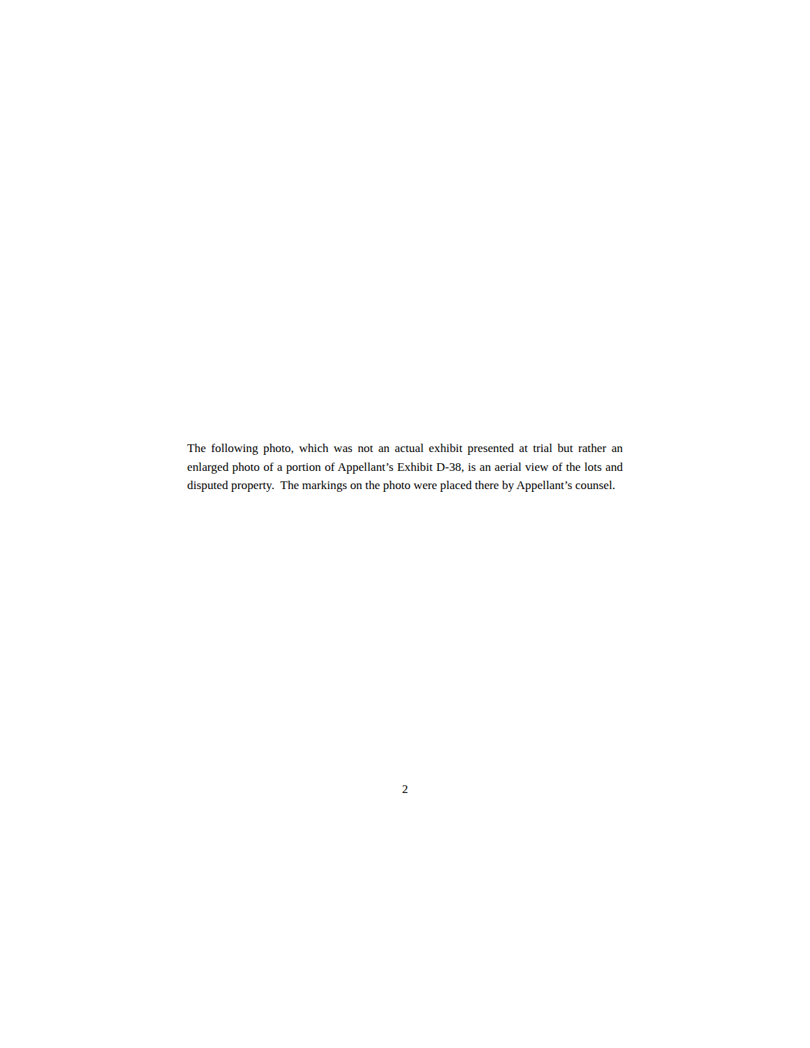The following photo, which was not an actual exhibit presented at trial but rather an enlarged photo of a portion of Appellant’s Exhibit D-38, is an aerial view of the lots and disputed property. The markings on the photo were placed there by Appellant’s counsel.
2